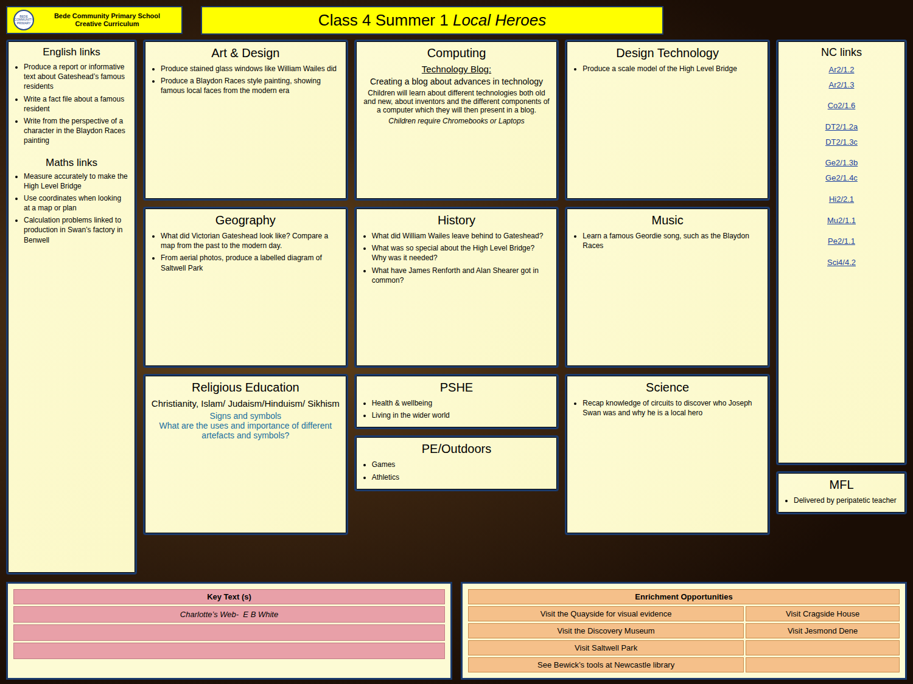BEDE
COMMUNITY
PRIMARY
Bede Community Primary School
Creative Curriculum
Class 4 Summer 1 Local Heroes
English links
Produce a report or informative text about Gateshead’s famous residents
Write a fact file about a famous resident
Write from the perspective of a character in the Blaydon Races painting
Maths links
Measure accurately to make the High Level Bridge
Use coordinates when looking at a map or plan
Calculation problems linked to production in Swan’s factory in Benwell
Art & Design
Produce stained glass windows like William Wailes did
Produce a Blaydon Races style painting, showing famous local faces from the modern era
Computing
Technology Blog:
Creating a blog about advances in technology
Children will learn about different technologies both old and new, about inventors and the different components of a computer which they will then present in a blog.
Children require Chromebooks or Laptops
Design Technology
Produce a scale model of the High Level Bridge
Geography
What did Victorian Gateshead look like? Compare a map from the past to the modern day.
From aerial photos, produce a labelled diagram of Saltwell Park
History
What did William Wailes leave behind to Gateshead?
What was so special about the High Level Bridge? Why was it needed?
What have James Renforth and Alan Shearer got in common?
Music
Learn a famous Geordie song, such as the Blaydon Races
Religious Education
Christianity, Islam/ Judaism/Hinduism/ Sikhism
Signs and symbols
What are the uses and importance of different artefacts and symbols?
PSHE
Health & wellbeing
Living in the wider world
PE/Outdoors
Games
Athletics
Science
Recap knowledge of circuits to discover who Joseph Swan was and why he is a local hero
NC links
Ar2/1.2 Ar2/1.3
Co2/1.6
DT2/1.2a DT2/1.3c
Ge2/1.3b Ge2/1.4c
Hi2/2.1
Mu2/1.1
Pe2/1.1
Sci4/4.2
MFL
Delivered by peripatetic teacher
| Key Text (s) |
| --- |
| Charlotte’s Web- E B White |
| Enrichment Opportunities |
| --- |
| Visit the Quayside for visual evidence | Visit Cragside House |
| Visit the Discovery Museum | Visit Jesmond Dene |
| Visit Saltwell Park | |
| See Bewick’s tools at Newcastle library | |